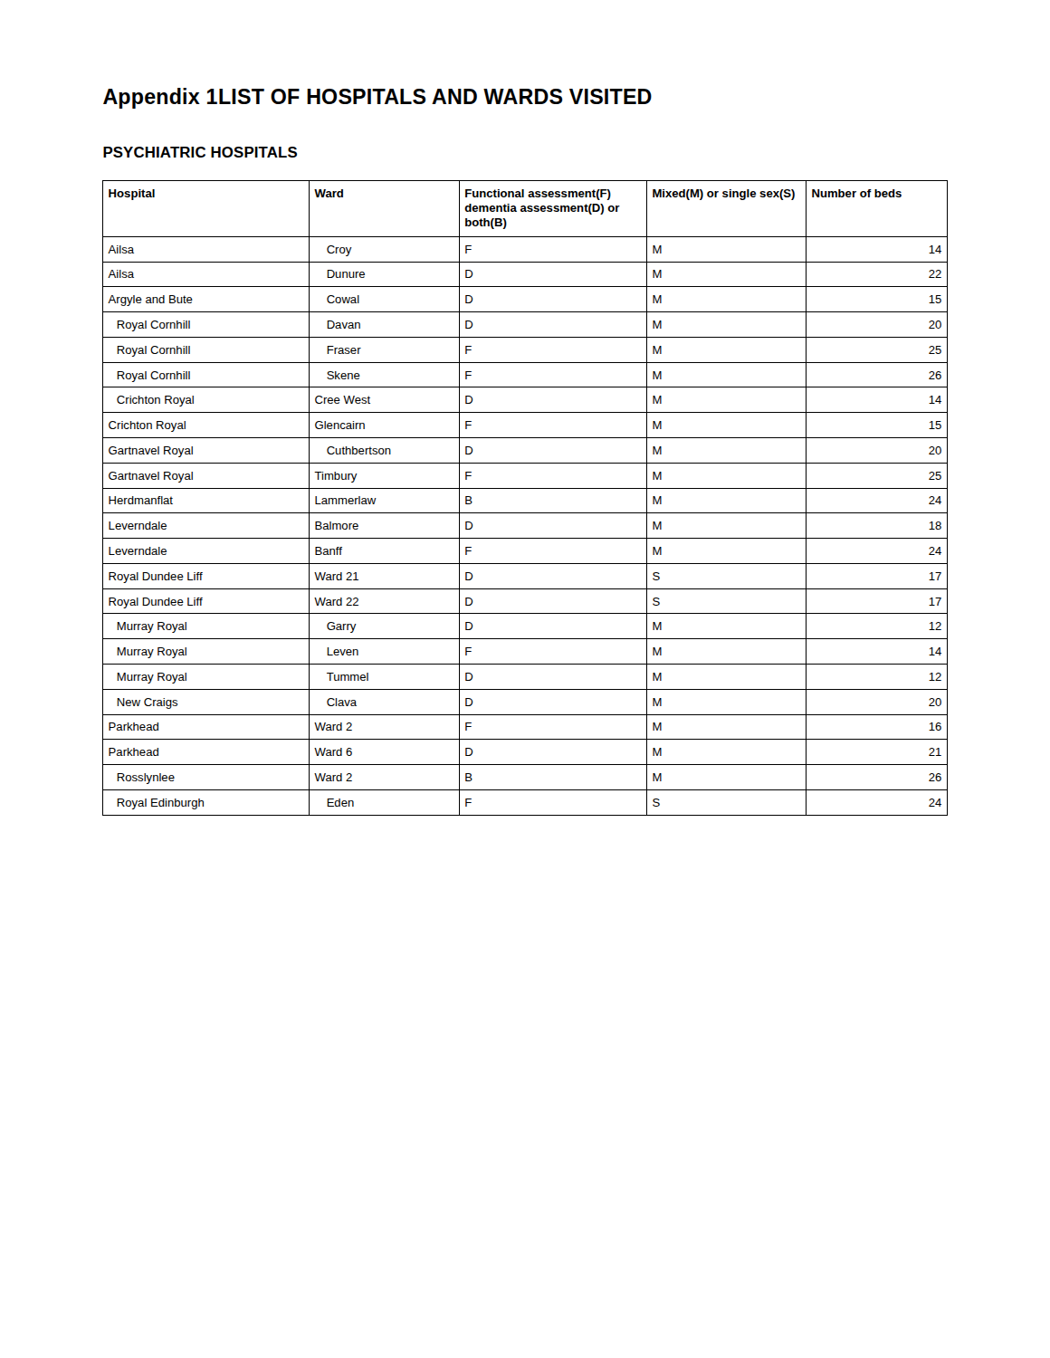Appendix 1 LIST OF HOSPITALS AND WARDS VISITED
PSYCHIATRIC HOSPITALS
| Hospital | Ward | Functional assessment(F) dementia assessment(D) or both(B) | Mixed(M) or single sex(S) | Number of beds |
| --- | --- | --- | --- | --- |
| Ailsa | Croy | F | M | 14 |
| Ailsa | Dunure | D | M | 22 |
| Argyle and Bute | Cowal | D | M | 15 |
| Royal Cornhill | Davan | D | M | 20 |
| Royal Cornhill | Fraser | F | M | 25 |
| Royal Cornhill | Skene | F | M | 26 |
| Crichton Royal | Cree West | D | M | 14 |
| Crichton Royal | Glencairn | F | M | 15 |
| Gartnavel Royal | Cuthbertson | D | M | 20 |
| Gartnavel Royal | Timbury | F | M | 25 |
| Herdmanflat | Lammerlaw | B | M | 24 |
| Leverndale | Balmore | D | M | 18 |
| Leverndale | Banff | F | M | 24 |
| Royal Dundee Liff | Ward 21 | D | S | 17 |
| Royal Dundee Liff | Ward 22 | D | S | 17 |
| Murray Royal | Garry | D | M | 12 |
| Murray Royal | Leven | F | M | 14 |
| Murray Royal | Tummel | D | M | 12 |
| New Craigs | Clava | D | M | 20 |
| Parkhead | Ward 2 | F | M | 16 |
| Parkhead | Ward 6 | D | M | 21 |
| Rosslynlee | Ward 2 | B | M | 26 |
| Royal Edinburgh | Eden | F | S | 24 |